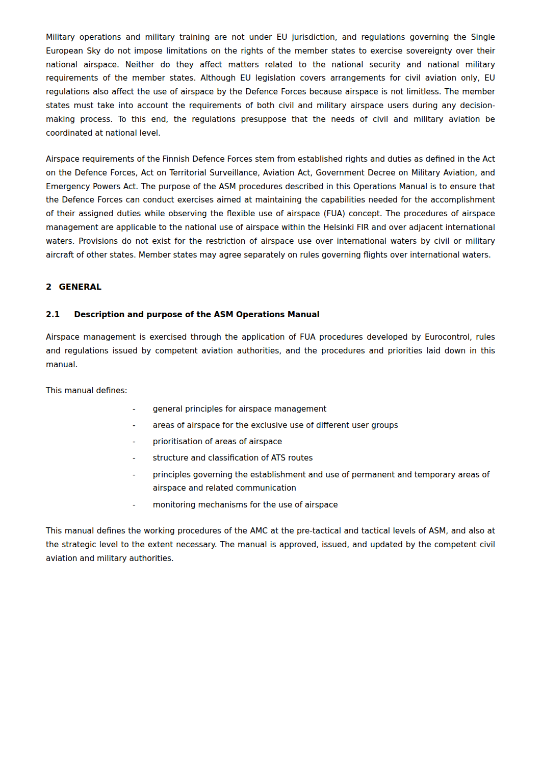Military operations and military training are not under EU jurisdiction, and regulations governing the Single European Sky do not impose limitations on the rights of the member states to exercise sovereignty over their national airspace. Neither do they affect matters related to the national security and national military requirements of the member states. Although EU legislation covers arrangements for civil aviation only, EU regulations also affect the use of airspace by the Defence Forces because airspace is not limitless. The member states must take into account the requirements of both civil and military airspace users during any decision-making process. To this end, the regulations presuppose that the needs of civil and military aviation be coordinated at national level.
Airspace requirements of the Finnish Defence Forces stem from established rights and duties as defined in the Act on the Defence Forces, Act on Territorial Surveillance, Aviation Act, Government Decree on Military Aviation, and Emergency Powers Act. The purpose of the ASM procedures described in this Operations Manual is to ensure that the Defence Forces can conduct exercises aimed at maintaining the capabilities needed for the accomplishment of their assigned duties while observing the flexible use of airspace (FUA) concept. The procedures of airspace management are applicable to the national use of airspace within the Helsinki FIR and over adjacent international waters. Provisions do not exist for the restriction of airspace use over international waters by civil or military aircraft of other states. Member states may agree separately on rules governing flights over international waters.
2 GENERAL
2.1 Description and purpose of the ASM Operations Manual
Airspace management is exercised through the application of FUA procedures developed by Eurocontrol, rules and regulations issued by competent aviation authorities, and the procedures and priorities laid down in this manual.
This manual defines:
general principles for airspace management
areas of airspace for the exclusive use of different user groups
prioritisation of areas of airspace
structure and classification of ATS routes
principles governing the establishment and use of permanent and temporary areas of airspace and related communication
monitoring mechanisms for the use of airspace
This manual defines the working procedures of the AMC at the pre-tactical and tactical levels of ASM, and also at the strategic level to the extent necessary. The manual is approved, issued, and updated by the competent civil aviation and military authorities.